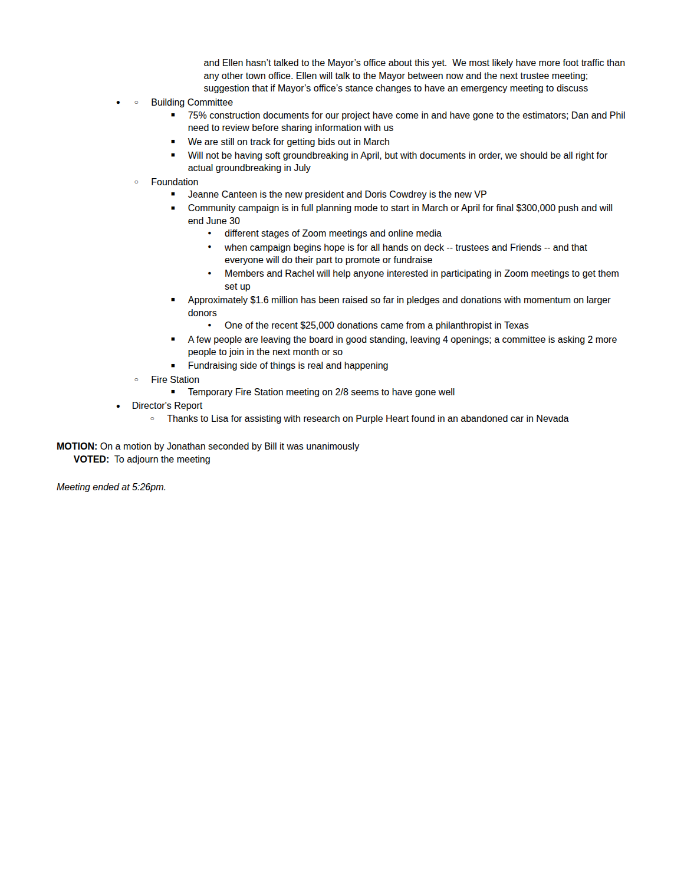and Ellen hasn’t talked to the Mayor’s office about this yet. We most likely have more foot traffic than any other town office. Ellen will talk to the Mayor between now and the next trustee meeting; suggestion that if Mayor’s office’s stance changes to have an emergency meeting to discuss
Building Committee
75% construction documents for our project have come in and have gone to the estimators; Dan and Phil need to review before sharing information with us
We are still on track for getting bids out in March
Will not be having soft groundbreaking in April, but with documents in order, we should be all right for actual groundbreaking in July
Foundation
Jeanne Canteen is the new president and Doris Cowdrey is the new VP
Community campaign is in full planning mode to start in March or April for final $300,000 push and will end June 30
different stages of Zoom meetings and online media
when campaign begins hope is for all hands on deck -- trustees and Friends -- and that everyone will do their part to promote or fundraise
Members and Rachel will help anyone interested in participating in Zoom meetings to get them set up
Approximately $1.6 million has been raised so far in pledges and donations with momentum on larger donors
One of the recent $25,000 donations came from a philanthropist in Texas
A few people are leaving the board in good standing, leaving 4 openings; a committee is asking 2 more people to join in the next month or so
Fundraising side of things is real and happening
Fire Station
Temporary Fire Station meeting on 2/8 seems to have gone well
Director's Report
Thanks to Lisa for assisting with research on Purple Heart found in an abandoned car in Nevada
MOTION: On a motion by Jonathan seconded by Bill it was unanimously
VOTED: To adjourn the meeting
Meeting ended at 5:26pm.